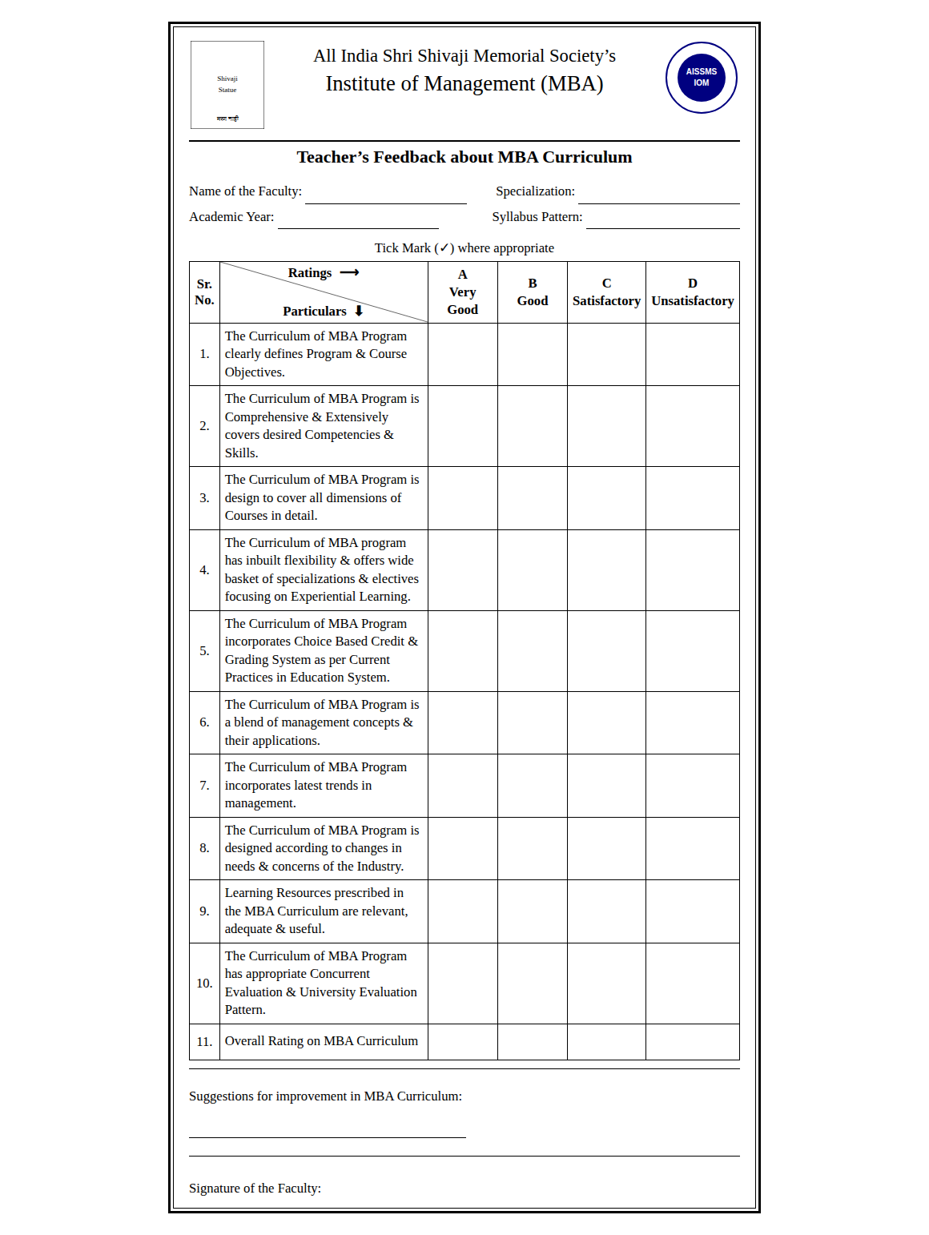All India Shri Shivaji Memorial Society’s
Institute of Management (MBA)
Teacher’s Feedback about MBA Curriculum
Name of the Faculty:
Specialization:
Academic Year:
Syllabus Pattern:
Tick Mark (✓) where appropriate
| Sr. No. | Ratings ⟶ Particulars ⬇ | A Very Good | B Good | C Satisfactory | D Unsatisfactory |
| --- | --- | --- | --- | --- | --- |
| 1. | The Curriculum of MBA Program clearly defines Program & Course Objectives. | | | | |
| 2. | The Curriculum of MBA Program is Comprehensive & Extensively covers desired Competencies & Skills. | | | | |
| 3. | The Curriculum of MBA Program is design to cover all dimensions of Courses in detail. | | | | |
| 4. | The Curriculum of MBA program has inbuilt flexibility & offers wide basket of specializations & electives focusing on Experiential Learning. | | | | |
| 5. | The Curriculum of MBA Program incorporates Choice Based Credit & Grading System as per Current Practices in Education System. | | | | |
| 6. | The Curriculum of MBA Program is a blend of management concepts & their applications. | | | | |
| 7. | The Curriculum of MBA Program incorporates latest trends in management. | | | | |
| 8. | The Curriculum of MBA Program is designed according to changes in needs & concerns of the Industry. | | | | |
| 9. | Learning Resources prescribed in the MBA Curriculum are relevant, adequate & useful. | | | | |
| 10. | The Curriculum of MBA Program has appropriate Concurrent Evaluation & University Evaluation Pattern. | | | | |
| 11. | Overall Rating on MBA Curriculum | | | | |
Suggestions for improvement in MBA Curriculum:
Signature of the Faculty: